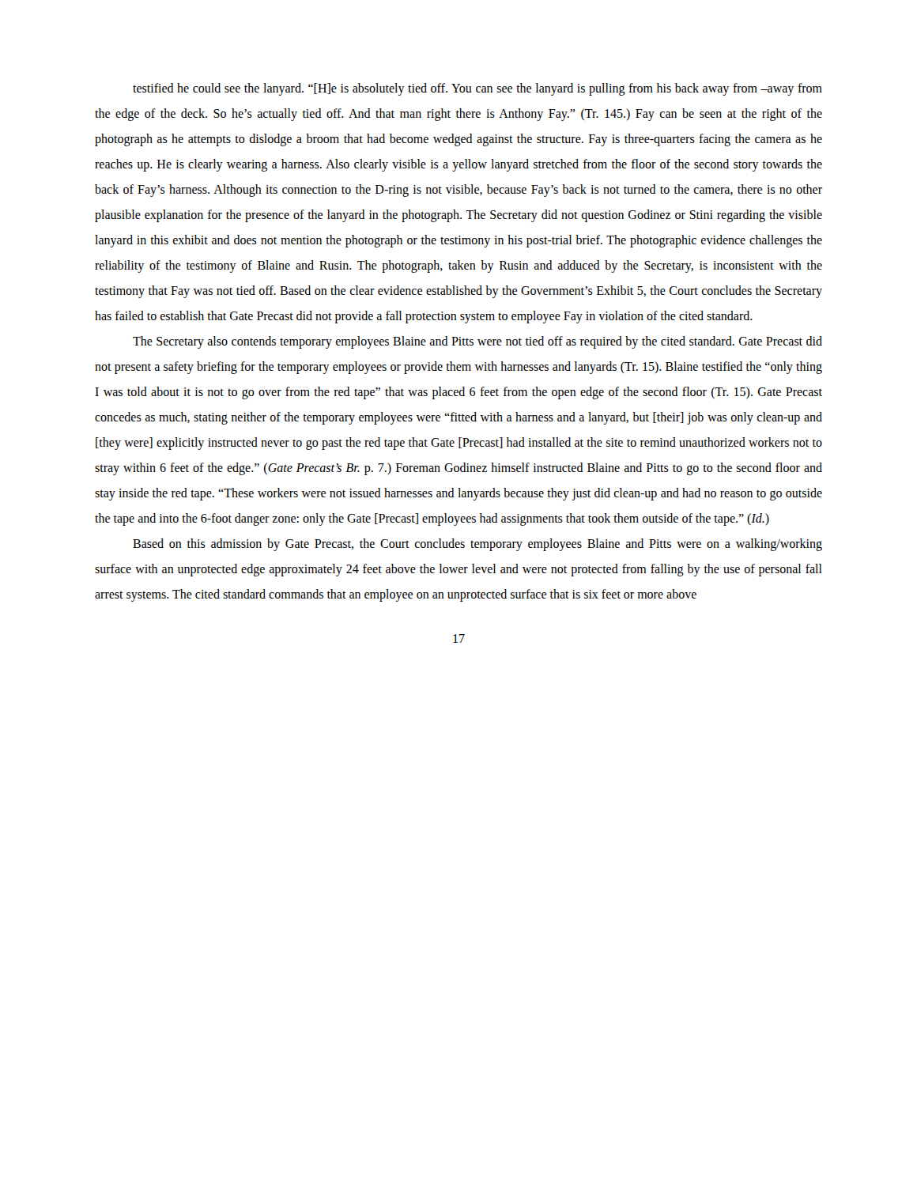testified he could see the lanyard. “[H]e is absolutely tied off. You can see the lanyard is pulling from his back away from –away from the edge of the deck. So he’s actually tied off. And that man right there is Anthony Fay.” (Tr. 145.) Fay can be seen at the right of the photograph as he attempts to dislodge a broom that had become wedged against the structure. Fay is three-quarters facing the camera as he reaches up. He is clearly wearing a harness. Also clearly visible is a yellow lanyard stretched from the floor of the second story towards the back of Fay’s harness. Although its connection to the D-ring is not visible, because Fay’s back is not turned to the camera, there is no other plausible explanation for the presence of the lanyard in the photograph. The Secretary did not question Godinez or Stini regarding the visible lanyard in this exhibit and does not mention the photograph or the testimony in his post-trial brief. The photographic evidence challenges the reliability of the testimony of Blaine and Rusin. The photograph, taken by Rusin and adduced by the Secretary, is inconsistent with the testimony that Fay was not tied off. Based on the clear evidence established by the Government’s Exhibit 5, the Court concludes the Secretary has failed to establish that Gate Precast did not provide a fall protection system to employee Fay in violation of the cited standard.
The Secretary also contends temporary employees Blaine and Pitts were not tied off as required by the cited standard. Gate Precast did not present a safety briefing for the temporary employees or provide them with harnesses and lanyards (Tr. 15). Blaine testified the “only thing I was told about it is not to go over from the red tape” that was placed 6 feet from the open edge of the second floor (Tr. 15). Gate Precast concedes as much, stating neither of the temporary employees were “fitted with a harness and a lanyard, but [their] job was only clean-up and [they were] explicitly instructed never to go past the red tape that Gate [Precast] had installed at the site to remind unauthorized workers not to stray within 6 feet of the edge.” (Gate Precast’s Br. p. 7.) Foreman Godinez himself instructed Blaine and Pitts to go to the second floor and stay inside the red tape. “These workers were not issued harnesses and lanyards because they just did clean-up and had no reason to go outside the tape and into the 6-foot danger zone: only the Gate [Precast] employees had assignments that took them outside of the tape.” (Id.)
Based on this admission by Gate Precast, the Court concludes temporary employees Blaine and Pitts were on a walking/working surface with an unprotected edge approximately 24 feet above the lower level and were not protected from falling by the use of personal fall arrest systems. The cited standard commands that an employee on an unprotected surface that is six feet or more above
17